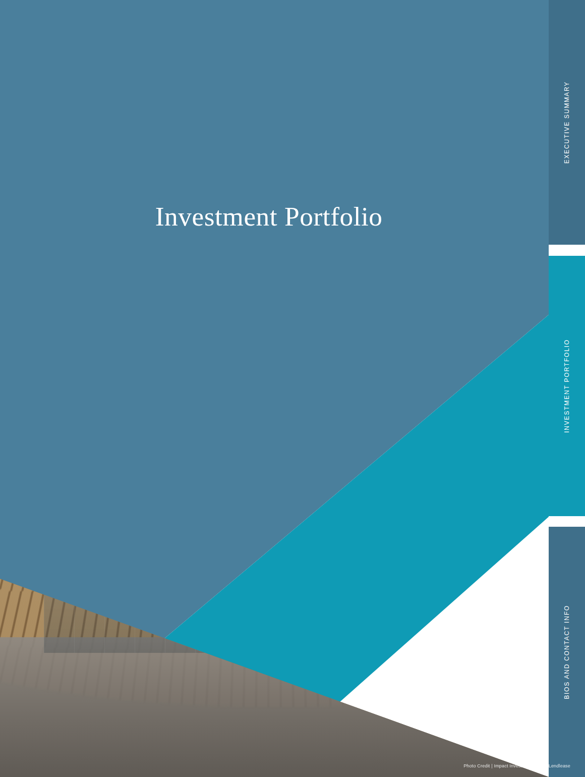Investment Portfolio
Executive Summary
Investment Portfolio
Bios and Contact Info
Photo Credit | Impact Investment Group/Lendlease